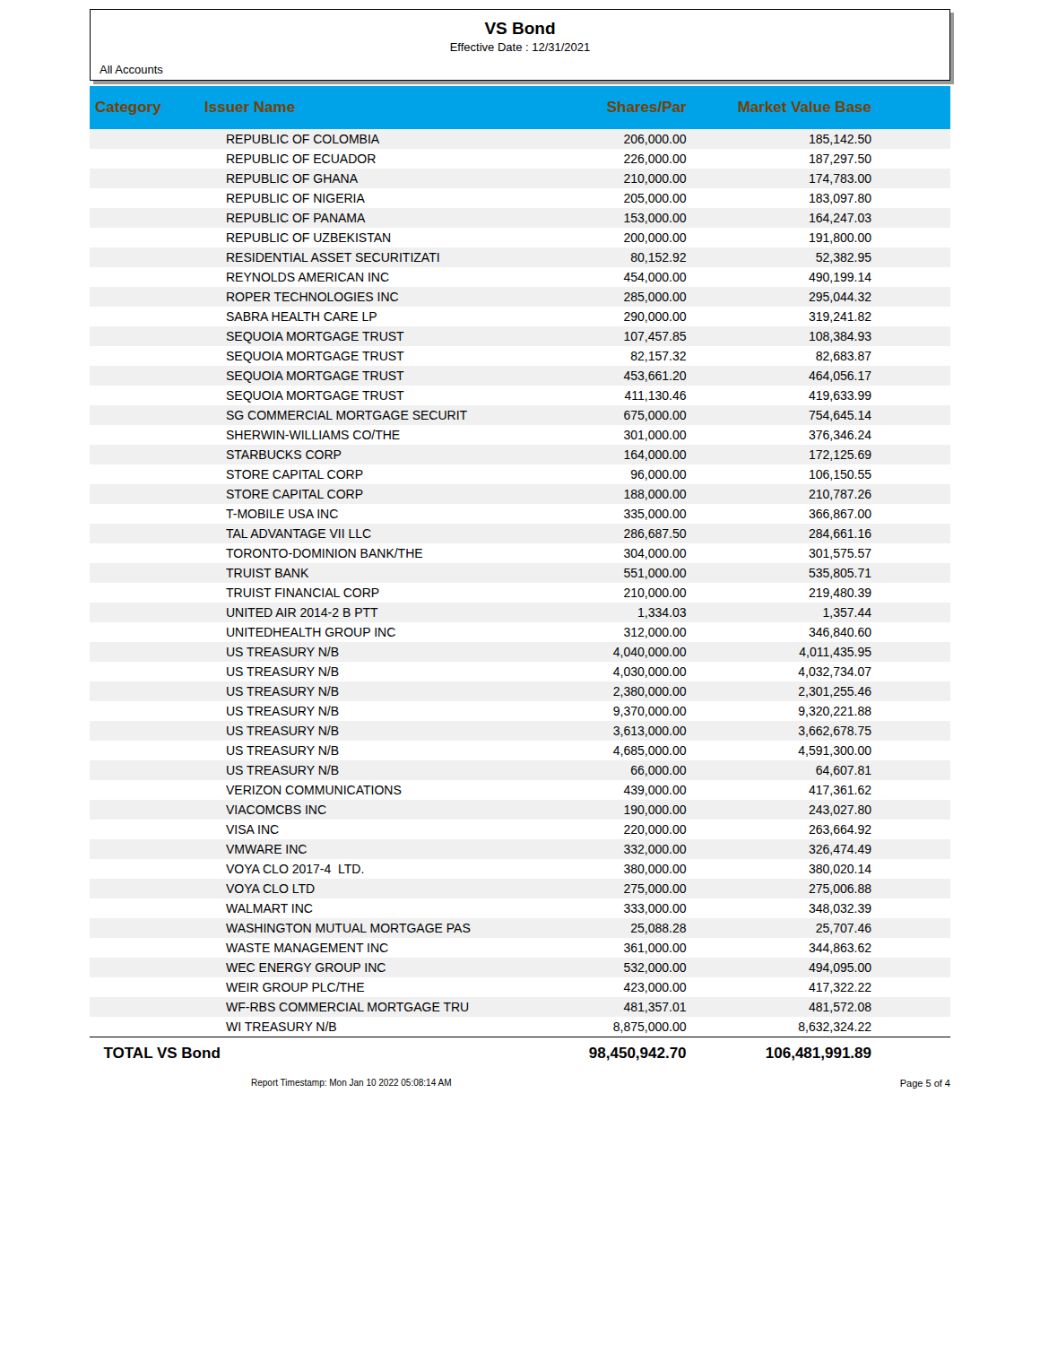VS Bond
Effective Date : 12/31/2021
All Accounts
| Category | Issuer Name | Shares/Par | Market Value Base | |
| --- | --- | --- | --- | --- |
| | REPUBLIC OF COLOMBIA | 206,000.00 | 185,142.50 | |
| | REPUBLIC OF ECUADOR | 226,000.00 | 187,297.50 | |
| | REPUBLIC OF GHANA | 210,000.00 | 174,783.00 | |
| | REPUBLIC OF NIGERIA | 205,000.00 | 183,097.80 | |
| | REPUBLIC OF PANAMA | 153,000.00 | 164,247.03 | |
| | REPUBLIC OF UZBEKISTAN | 200,000.00 | 191,800.00 | |
| | RESIDENTIAL ASSET SECURITIZATI | 80,152.92 | 52,382.95 | |
| | REYNOLDS AMERICAN INC | 454,000.00 | 490,199.14 | |
| | ROPER TECHNOLOGIES INC | 285,000.00 | 295,044.32 | |
| | SABRA HEALTH CARE LP | 290,000.00 | 319,241.82 | |
| | SEQUOIA MORTGAGE TRUST | 107,457.85 | 108,384.93 | |
| | SEQUOIA MORTGAGE TRUST | 82,157.32 | 82,683.87 | |
| | SEQUOIA MORTGAGE TRUST | 453,661.20 | 464,056.17 | |
| | SEQUOIA MORTGAGE TRUST | 411,130.46 | 419,633.99 | |
| | SG COMMERCIAL MORTGAGE SECURIT | 675,000.00 | 754,645.14 | |
| | SHERWIN-WILLIAMS CO/THE | 301,000.00 | 376,346.24 | |
| | STARBUCKS CORP | 164,000.00 | 172,125.69 | |
| | STORE CAPITAL CORP | 96,000.00 | 106,150.55 | |
| | STORE CAPITAL CORP | 188,000.00 | 210,787.26 | |
| | T-MOBILE USA INC | 335,000.00 | 366,867.00 | |
| | TAL ADVANTAGE VII LLC | 286,687.50 | 284,661.16 | |
| | TORONTO-DOMINION BANK/THE | 304,000.00 | 301,575.57 | |
| | TRUIST BANK | 551,000.00 | 535,805.71 | |
| | TRUIST FINANCIAL CORP | 210,000.00 | 219,480.39 | |
| | UNITED AIR 2014-2 B PTT | 1,334.03 | 1,357.44 | |
| | UNITEDHEALTH GROUP INC | 312,000.00 | 346,840.60 | |
| | US TREASURY N/B | 4,040,000.00 | 4,011,435.95 | |
| | US TREASURY N/B | 4,030,000.00 | 4,032,734.07 | |
| | US TREASURY N/B | 2,380,000.00 | 2,301,255.46 | |
| | US TREASURY N/B | 9,370,000.00 | 9,320,221.88 | |
| | US TREASURY N/B | 3,613,000.00 | 3,662,678.75 | |
| | US TREASURY N/B | 4,685,000.00 | 4,591,300.00 | |
| | US TREASURY N/B | 66,000.00 | 64,607.81 | |
| | VERIZON COMMUNICATIONS | 439,000.00 | 417,361.62 | |
| | VIACOMCBS INC | 190,000.00 | 243,027.80 | |
| | VISA INC | 220,000.00 | 263,664.92 | |
| | VMWARE INC | 332,000.00 | 326,474.49 | |
| | VOYA CLO 2017-4 LTD. | 380,000.00 | 380,020.14 | |
| | VOYA CLO LTD | 275,000.00 | 275,006.88 | |
| | WALMART INC | 333,000.00 | 348,032.39 | |
| | WASHINGTON MUTUAL MORTGAGE PAS | 25,088.28 | 25,707.46 | |
| | WASTE MANAGEMENT INC | 361,000.00 | 344,863.62 | |
| | WEC ENERGY GROUP INC | 532,000.00 | 494,095.00 | |
| | WEIR GROUP PLC/THE | 423,000.00 | 417,322.22 | |
| | WF-RBS COMMERCIAL MORTGAGE TRU | 481,357.01 | 481,572.08 | |
| | WI TREASURY N/B | 8,875,000.00 | 8,632,324.22 | |
| TOTAL VS Bond | 98,450,942.70 | 106,481,991.89 | |
Report Timestamp: Mon Jan 10 2022 05:08:14 AM
Page 5 of 4